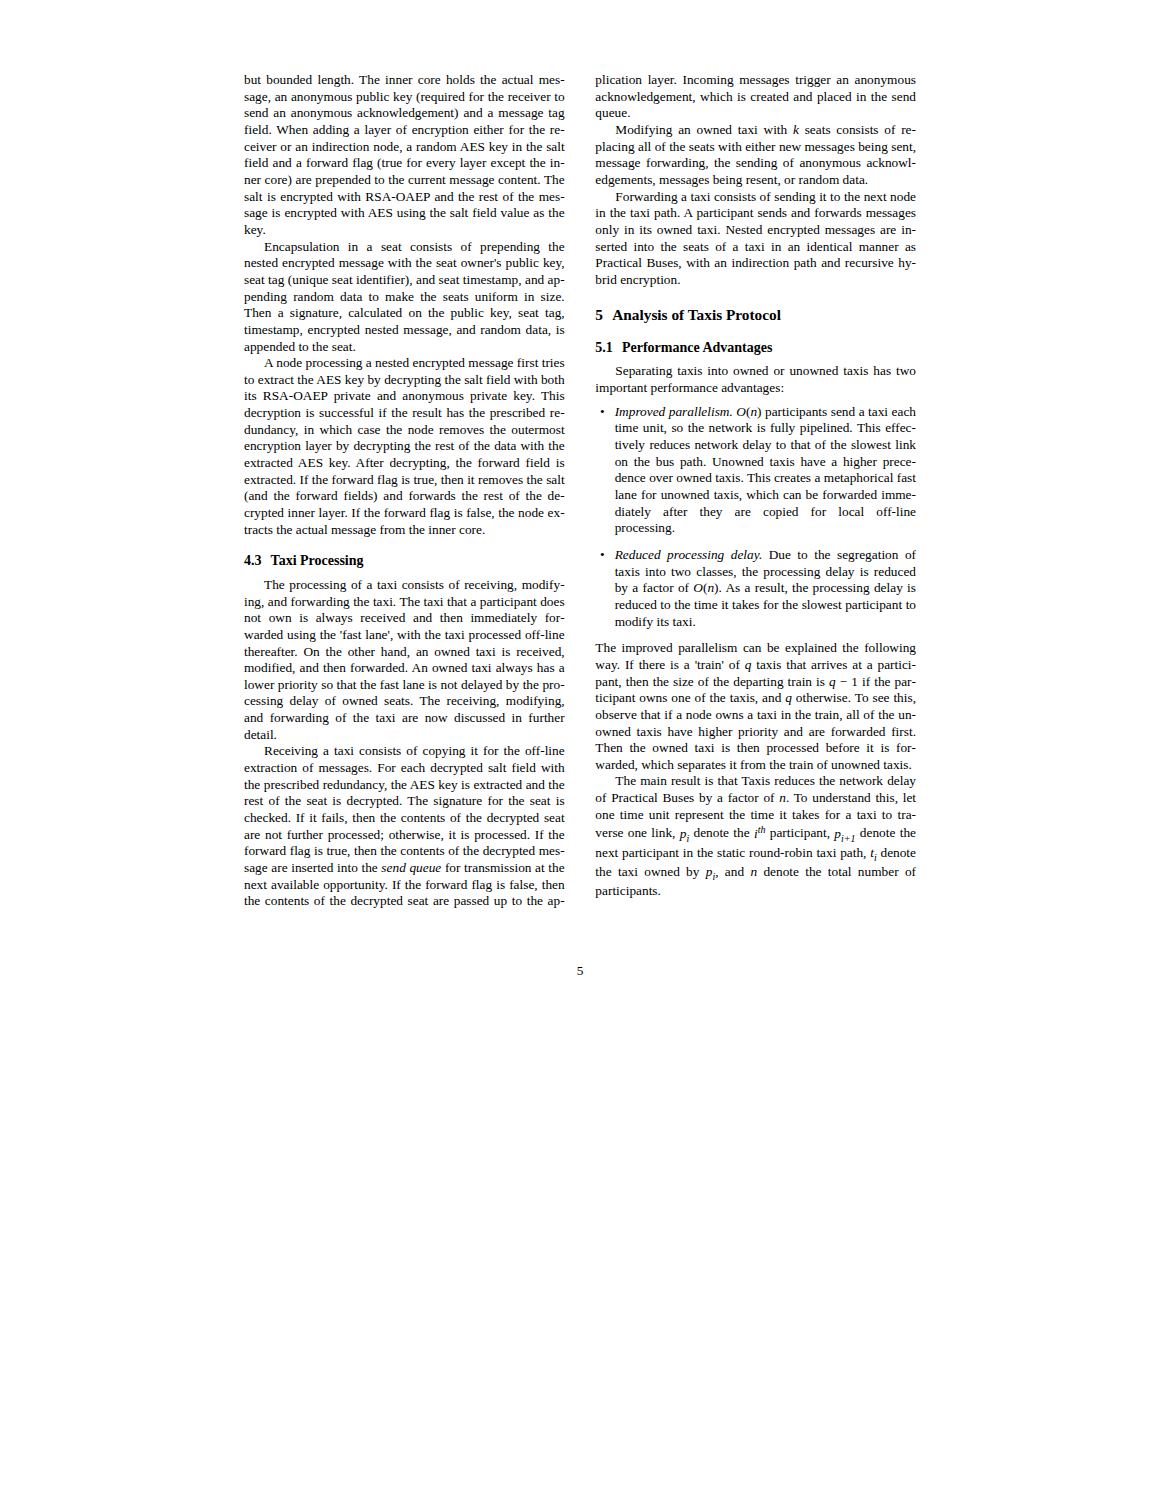but bounded length. The inner core holds the actual message, an anonymous public key (required for the receiver to send an anonymous acknowledgement) and a message tag field. When adding a layer of encryption either for the receiver or an indirection node, a random AES key in the salt field and a forward flag (true for every layer except the inner core) are prepended to the current message content. The salt is encrypted with RSA-OAEP and the rest of the message is encrypted with AES using the salt field value as the key.
Encapsulation in a seat consists of prepending the nested encrypted message with the seat owner's public key, seat tag (unique seat identifier), and seat timestamp, and appending random data to make the seats uniform in size. Then a signature, calculated on the public key, seat tag, timestamp, encrypted nested message, and random data, is appended to the seat.
A node processing a nested encrypted message first tries to extract the AES key by decrypting the salt field with both its RSA-OAEP private and anonymous private key. This decryption is successful if the result has the prescribed redundancy, in which case the node removes the outermost encryption layer by decrypting the rest of the data with the extracted AES key. After decrypting, the forward field is extracted. If the forward flag is true, then it removes the salt (and the forward fields) and forwards the rest of the decrypted inner layer. If the forward flag is false, the node extracts the actual message from the inner core.
4.3 Taxi Processing
The processing of a taxi consists of receiving, modifying, and forwarding the taxi. The taxi that a participant does not own is always received and then immediately forwarded using the 'fast lane', with the taxi processed off-line thereafter. On the other hand, an owned taxi is received, modified, and then forwarded. An owned taxi always has a lower priority so that the fast lane is not delayed by the processing delay of owned seats. The receiving, modifying, and forwarding of the taxi are now discussed in further detail.
Receiving a taxi consists of copying it for the off-line extraction of messages. For each decrypted salt field with the prescribed redundancy, the AES key is extracted and the rest of the seat is decrypted. The signature for the seat is checked. If it fails, then the contents of the decrypted seat are not further processed; otherwise, it is processed. If the forward flag is true, then the contents of the decrypted message are inserted into the send queue for transmission at the next available opportunity. If the forward flag is false, then the contents of the decrypted seat are passed up to the application layer. Incoming messages trigger an anonymous acknowledgement, which is created and placed in the send queue.
Modifying an owned taxi with k seats consists of replacing all of the seats with either new messages being sent, message forwarding, the sending of anonymous acknowledgements, messages being resent, or random data.
Forwarding a taxi consists of sending it to the next node in the taxi path. A participant sends and forwards messages only in its owned taxi. Nested encrypted messages are inserted into the seats of a taxi in an identical manner as Practical Buses, with an indirection path and recursive hybrid encryption.
5 Analysis of Taxis Protocol
5.1 Performance Advantages
Separating taxis into owned or unowned taxis has two important performance advantages:
Improved parallelism. O(n) participants send a taxi each time unit, so the network is fully pipelined. This effectively reduces network delay to that of the slowest link on the bus path. Unowned taxis have a higher precedence over owned taxis. This creates a metaphorical fast lane for unowned taxis, which can be forwarded immediately after they are copied for local off-line processing.
Reduced processing delay. Due to the segregation of taxis into two classes, the processing delay is reduced by a factor of O(n). As a result, the processing delay is reduced to the time it takes for the slowest participant to modify its taxi.
The improved parallelism can be explained the following way. If there is a 'train' of q taxis that arrives at a participant, then the size of the departing train is q − 1 if the participant owns one of the taxis, and q otherwise. To see this, observe that if a node owns a taxi in the train, all of the unowned taxis have higher priority and are forwarded first. Then the owned taxi is then processed before it is forwarded, which separates it from the train of unowned taxis.
The main result is that Taxis reduces the network delay of Practical Buses by a factor of n. To understand this, let one time unit represent the time it takes for a taxi to traverse one link, pi denote the ith participant, pi+1 denote the next participant in the static round-robin taxi path, ti denote the taxi owned by pi, and n denote the total number of participants.
5